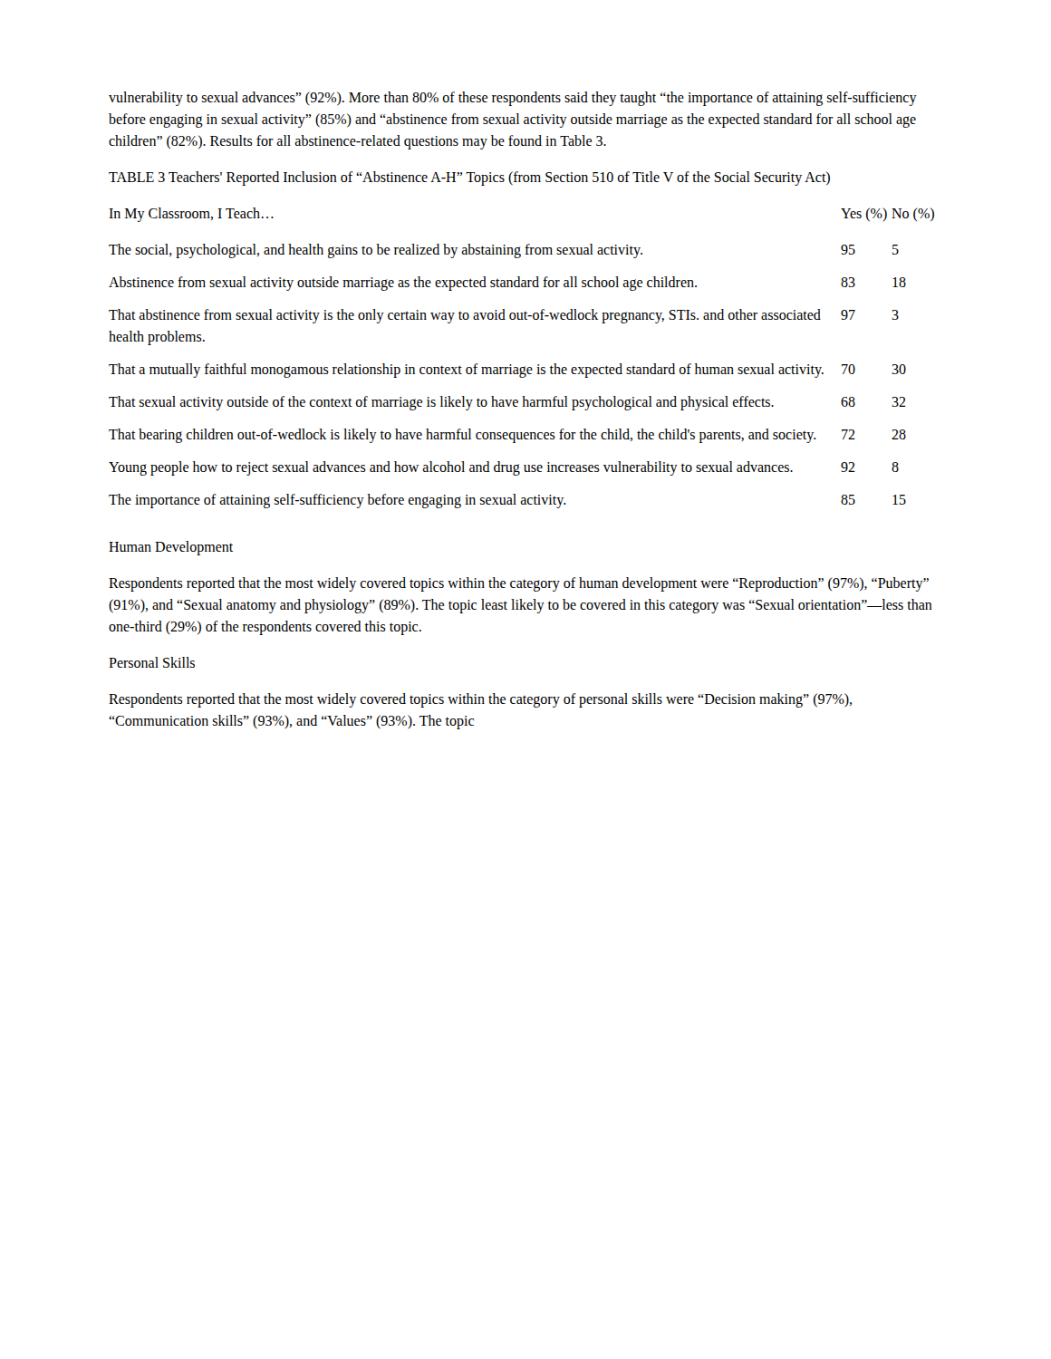vulnerability to sexual advances” (92%). More than 80% of these respondents said they taught “the importance of attaining self-sufficiency before engaging in sexual activity” (85%) and “abstinence from sexual activity outside marriage as the expected standard for all school age children” (82%). Results for all abstinence-related questions may be found in Table 3.
TABLE 3 Teachers' Reported Inclusion of “Abstinence A-H” Topics (from Section 510 of Title V of the Social Security Act)
| In My Classroom, I Teach… | Yes (%) | No (%) |
| --- | --- | --- |
| The social, psychological, and health gains to be realized by abstaining from sexual activity. | 95 | 5 |
| Abstinence from sexual activity outside marriage as the expected standard for all school age children. | 83 | 18 |
| That abstinence from sexual activity is the only certain way to avoid out-of-wedlock pregnancy, STIs. and other associated health problems. | 97 | 3 |
| That a mutually faithful monogamous relationship in context of marriage is the expected standard of human sexual activity. | 70 | 30 |
| That sexual activity outside of the context of marriage is likely to have harmful psychological and physical effects. | 68 | 32 |
| That bearing children out-of-wedlock is likely to have harmful consequences for the child, the child's parents, and society. | 72 | 28 |
| Young people how to reject sexual advances and how alcohol and drug use increases vulnerability to sexual advances. | 92 | 8 |
| The importance of attaining self-sufficiency before engaging in sexual activity. | 85 | 15 |
Human Development
Respondents reported that the most widely covered topics within the category of human development were “Reproduction” (97%), “Puberty” (91%), and “Sexual anatomy and physiology” (89%). The topic least likely to be covered in this category was “Sexual orientation”—less than one-third (29%) of the respondents covered this topic.
Personal Skills
Respondents reported that the most widely covered topics within the category of personal skills were “Decision making” (97%), “Communication skills” (93%), and “Values” (93%). The topic